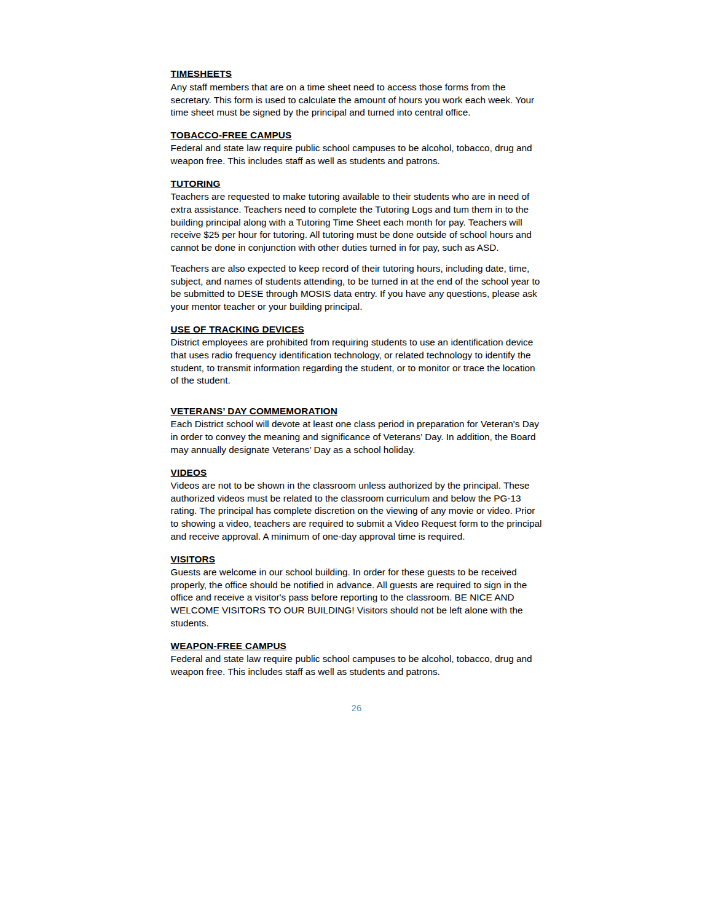TIMESHEETS
Any staff members that are on a time sheet need to access those forms from the secretary. This form is used to calculate the amount of hours you work each week. Your time sheet must be signed by the principal and turned into central office.
TOBACCO-FREE CAMPUS
Federal and state law require public school campuses to be alcohol, tobacco, drug and weapon free. This includes staff as well as students and patrons.
TUTORING
Teachers are requested to make tutoring available to their students who are in need of extra assistance. Teachers need to complete the Tutoring Logs and tum them in to the building principal along with a Tutoring Time Sheet each month for pay. Teachers will receive $25 per hour for tutoring. All tutoring must be done outside of school hours and cannot be done in conjunction with other duties turned in for pay, such as ASD.
Teachers are also expected to keep record of their tutoring hours, including date, time, subject, and names of students attending, to be turned in at the end of the school year to be submitted to DESE through MOSIS data entry. If you have any questions, please ask your mentor teacher or your building principal.
USE OF TRACKING DEVICES
District employees are prohibited from requiring students to use an identification device that uses radio frequency identification technology, or related technology to identify the student, to transmit information regarding the student, or to monitor or trace the location of the student.
VETERANS’ DAY COMMEMORATION
Each District school will devote at least one class period in preparation for Veteran's Day in order to convey the meaning and significance of Veterans’ Day. In addition, the Board may annually designate Veterans’ Day as a school holiday.
VIDEOS
Videos are not to be shown in the classroom unless authorized by the principal. These authorized videos must be related to the classroom curriculum and below the PG-13 rating. The principal has complete discretion on the viewing of any movie or video. Prior to showing a video, teachers are required to submit a Video Request form to the principal and receive approval. A minimum of one-day approval time is required.
VISITORS
Guests are welcome in our school building. In order for these guests to be received properly, the office should be notified in advance. All guests are required to sign in the office and receive a visitor's pass before reporting to the classroom. BE NICE AND WELCOME VISITORS TO OUR BUILDING! Visitors should not be left alone with the students.
WEAPON-FREE CAMPUS
Federal and state law require public school campuses to be alcohol, tobacco, drug and weapon free. This includes staff as well as students and patrons.
26